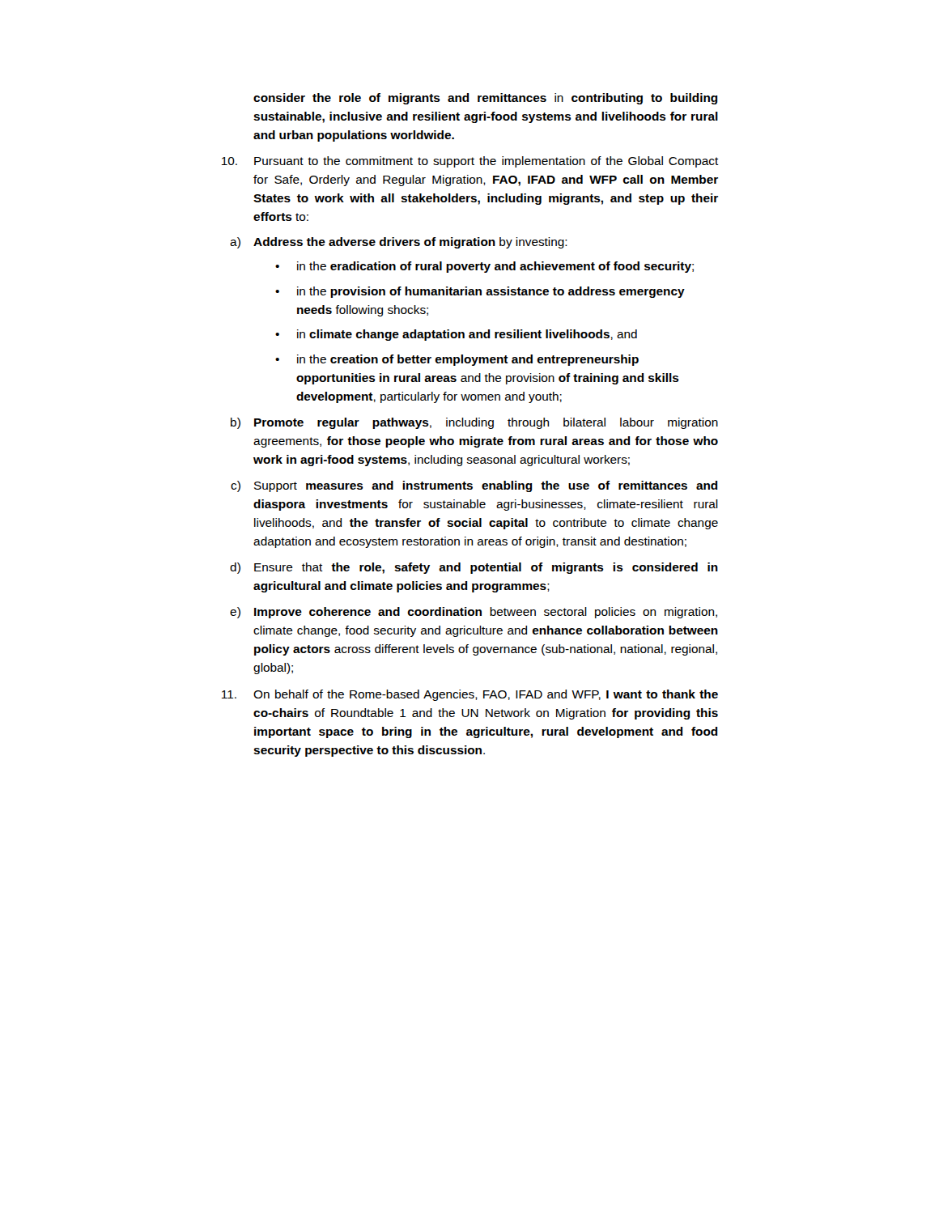consider the role of migrants and remittances in contributing to building sustainable, inclusive and resilient agri-food systems and livelihoods for rural and urban populations worldwide.
10. Pursuant to the commitment to support the implementation of the Global Compact for Safe, Orderly and Regular Migration, FAO, IFAD and WFP call on Member States to work with all stakeholders, including migrants, and step up their efforts to:
a) Address the adverse drivers of migration by investing:
in the eradication of rural poverty and achievement of food security;
in the provision of humanitarian assistance to address emergency needs following shocks;
in climate change adaptation and resilient livelihoods, and
in the creation of better employment and entrepreneurship opportunities in rural areas and the provision of training and skills development, particularly for women and youth;
b) Promote regular pathways, including through bilateral labour migration agreements, for those people who migrate from rural areas and for those who work in agri-food systems, including seasonal agricultural workers;
c) Support measures and instruments enabling the use of remittances and diaspora investments for sustainable agri-businesses, climate-resilient rural livelihoods, and the transfer of social capital to contribute to climate change adaptation and ecosystem restoration in areas of origin, transit and destination;
d) Ensure that the role, safety and potential of migrants is considered in agricultural and climate policies and programmes;
e) Improve coherence and coordination between sectoral policies on migration, climate change, food security and agriculture and enhance collaboration between policy actors across different levels of governance (sub-national, national, regional, global);
11. On behalf of the Rome-based Agencies, FAO, IFAD and WFP, I want to thank the co-chairs of Roundtable 1 and the UN Network on Migration for providing this important space to bring in the agriculture, rural development and food security perspective to this discussion.